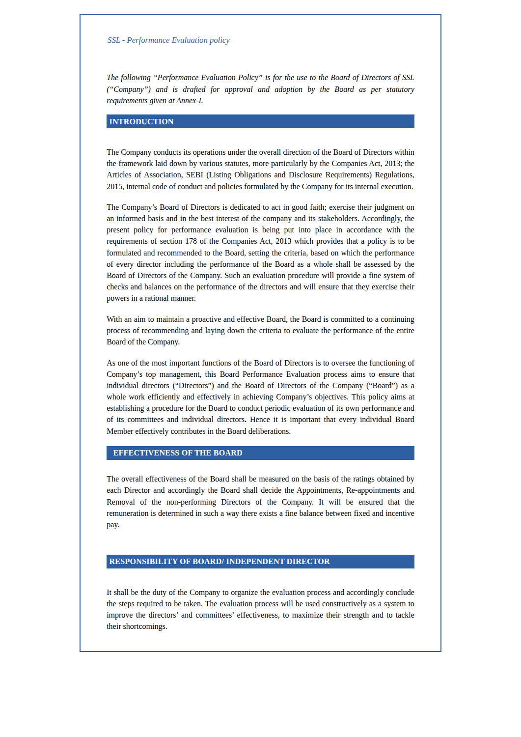SSL - Performance Evaluation policy
The following “Performance Evaluation Policy” is for the use to the Board of Directors of SSL (“Company”) and is drafted for approval and adoption by the Board as per statutory requirements given at Annex-I.
INTRODUCTION
The Company conducts its operations under the overall direction of the Board of Directors within the framework laid down by various statutes, more particularly by the Companies Act, 2013; the Articles of Association, SEBI (Listing Obligations and Disclosure Requirements) Regulations, 2015, internal code of conduct and policies formulated by the Company for its internal execution.
The Company’s Board of Directors is dedicated to act in good faith; exercise their judgment on an informed basis and in the best interest of the company and its stakeholders. Accordingly, the present policy for performance evaluation is being put into place in accordance with the requirements of section 178 of the Companies Act, 2013 which provides that a policy is to be formulated and recommended to the Board, setting the criteria, based on which the performance of every director including the performance of the Board as a whole shall be assessed by the Board of Directors of the Company. Such an evaluation procedure will provide a fine system of checks and balances on the performance of the directors and will ensure that they exercise their powers in a rational manner.
With an aim to maintain a proactive and effective Board, the Board is committed to a continuing process of recommending and laying down the criteria to evaluate the performance of the entire Board of the Company.
As one of the most important functions of the Board of Directors is to oversee the functioning of Company’s top management, this Board Performance Evaluation process aims to ensure that individual directors (“Directors”) and the Board of Directors of the Company (“Board”) as a whole work efficiently and effectively in achieving Company’s objectives. This policy aims at establishing a procedure for the Board to conduct periodic evaluation of its own performance and of its committees and individual directors. Hence it is important that every individual Board Member effectively contributes in the Board deliberations.
EFFECTIVENESS OF THE BOARD
The overall effectiveness of the Board shall be measured on the basis of the ratings obtained by each Director and accordingly the Board shall decide the Appointments, Re-appointments and Removal of the non-performing Directors of the Company. It will be ensured that the remuneration is determined in such a way there exists a fine balance between fixed and incentive pay.
RESPONSIBILITY OF BOARD/ INDEPENDENT DIRECTOR
It shall be the duty of the Company to organize the evaluation process and accordingly conclude the steps required to be taken. The evaluation process will be used constructively as a system to improve the directors’ and committees’ effectiveness, to maximize their strength and to tackle their shortcomings.